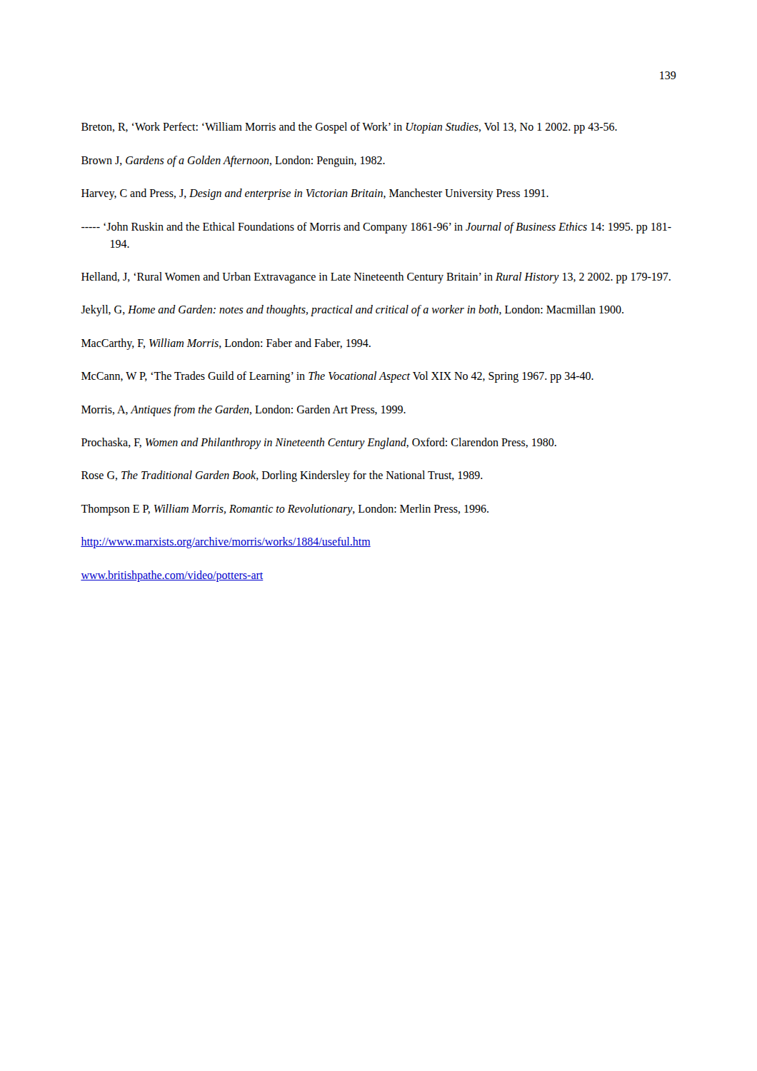139
Breton, R, ‘Work Perfect: ‘William Morris and the Gospel of Work’ in Utopian Studies, Vol 13, No 1 2002. pp 43-56.
Brown J, Gardens of a Golden Afternoon, London: Penguin, 1982.
Harvey, C and Press, J, Design and enterprise in Victorian Britain, Manchester University Press 1991.
----- ‘John Ruskin and the Ethical Foundations of Morris and Company 1861-96’ in Journal of Business Ethics 14: 1995. pp 181-194.
Helland, J, ‘Rural Women and Urban Extravagance in Late Nineteenth Century Britain’ in Rural History 13, 2 2002. pp 179-197.
Jekyll, G, Home and Garden: notes and thoughts, practical and critical of a worker in both, London: Macmillan 1900.
MacCarthy, F, William Morris, London: Faber and Faber, 1994.
McCann, W P, ‘The Trades Guild of Learning’ in The Vocational Aspect Vol XIX No 42, Spring 1967. pp 34-40.
Morris, A, Antiques from the Garden, London: Garden Art Press, 1999.
Prochaska, F, Women and Philanthropy in Nineteenth Century England, Oxford: Clarendon Press, 1980.
Rose G, The Traditional Garden Book, Dorling Kindersley for the National Trust, 1989.
Thompson E P, William Morris, Romantic to Revolutionary, London: Merlin Press, 1996.
http://www.marxists.org/archive/morris/works/1884/useful.htm
www.britishpathe.com/video/potters-art